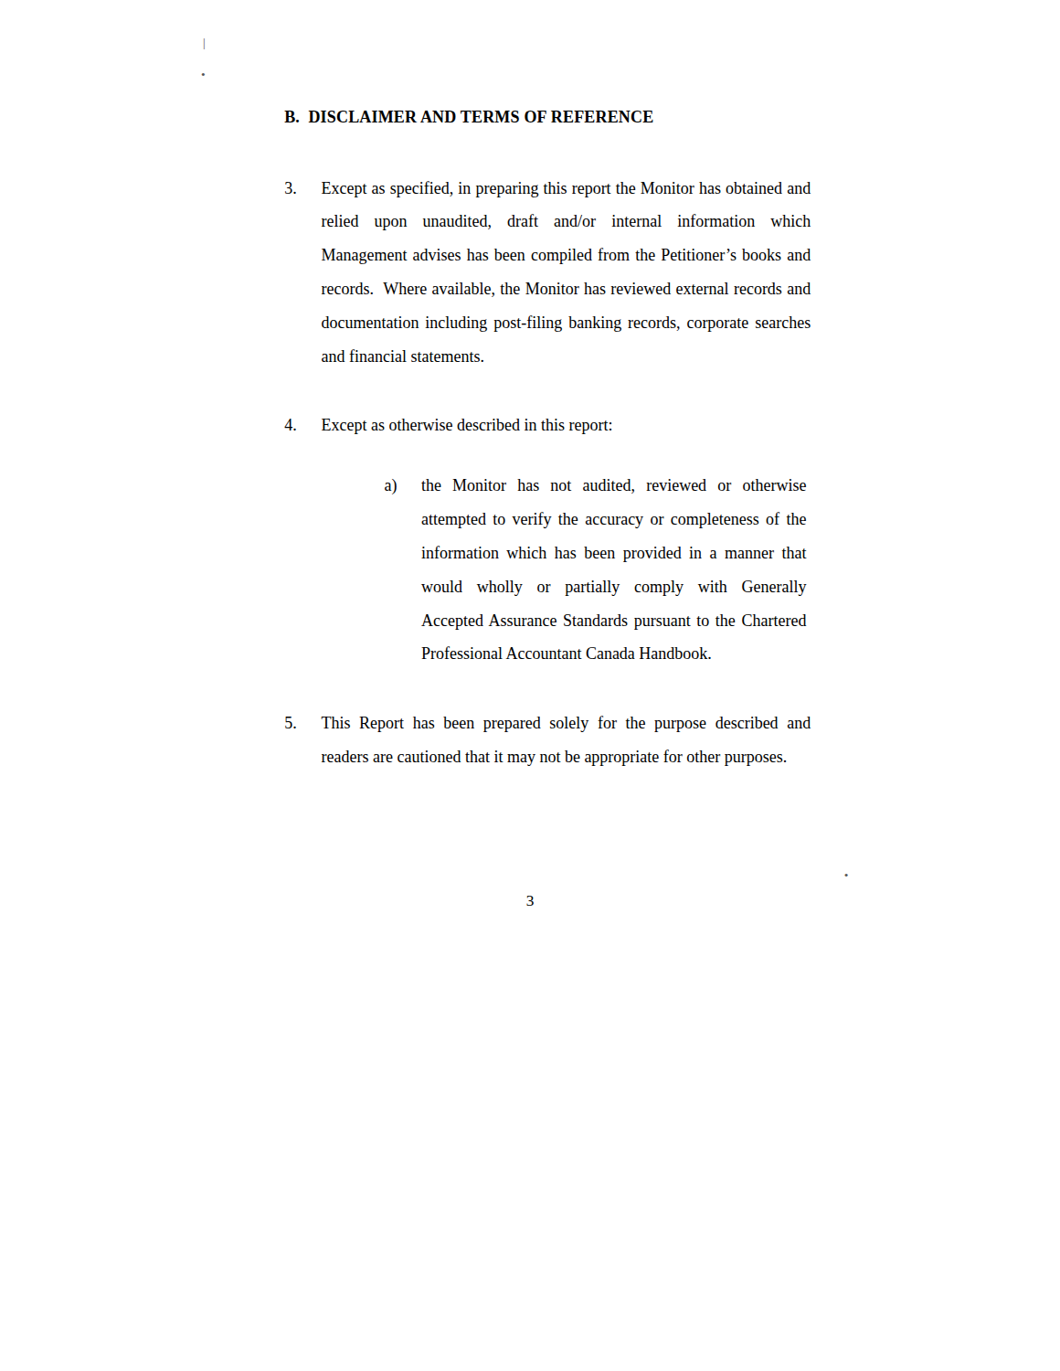| •
B. DISCLAIMER AND TERMS OF REFERENCE
3. Except as specified, in preparing this report the Monitor has obtained and relied upon unaudited, draft and/or internal information which Management advises has been compiled from the Petitioner’s books and records. Where available, the Monitor has reviewed external records and documentation including post-filing banking records, corporate searches and financial statements.
4. Except as otherwise described in this report:
a) the Monitor has not audited, reviewed or otherwise attempted to verify the accuracy or completeness of the information which has been provided in a manner that would wholly or partially comply with Generally Accepted Assurance Standards pursuant to the Chartered Professional Accountant Canada Handbook.
5. This Report has been prepared solely for the purpose described and readers are cautioned that it may not be appropriate for other purposes.
•
3